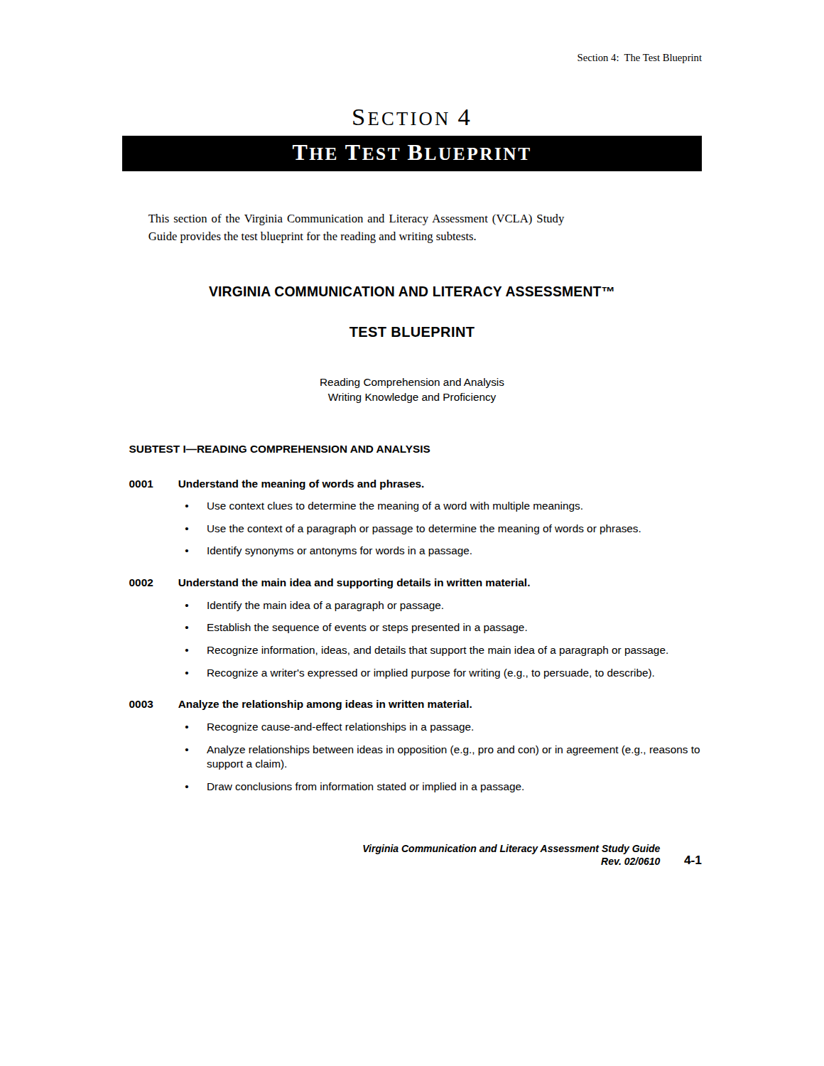Section 4: The Test Blueprint
SECTION 4
THE TEST BLUEPRINT
This section of the Virginia Communication and Literacy Assessment (VCLA) Study Guide provides the test blueprint for the reading and writing subtests.
VIRGINIA COMMUNICATION AND LITERACY ASSESSMENT™
TEST BLUEPRINT
Reading Comprehension and Analysis
Writing Knowledge and Proficiency
SUBTEST I—READING COMPREHENSION AND ANALYSIS
0001 Understand the meaning of words and phrases.
Use context clues to determine the meaning of a word with multiple meanings.
Use the context of a paragraph or passage to determine the meaning of words or phrases.
Identify synonyms or antonyms for words in a passage.
0002 Understand the main idea and supporting details in written material.
Identify the main idea of a paragraph or passage.
Establish the sequence of events or steps presented in a passage.
Recognize information, ideas, and details that support the main idea of a paragraph or passage.
Recognize a writer's expressed or implied purpose for writing (e.g., to persuade, to describe).
0003 Analyze the relationship among ideas in written material.
Recognize cause-and-effect relationships in a passage.
Analyze relationships between ideas in opposition (e.g., pro and con) or in agreement (e.g., reasons to support a claim).
Draw conclusions from information stated or implied in a passage.
Virginia Communication and Literacy Assessment Study Guide
Rev. 02/0610
4-1